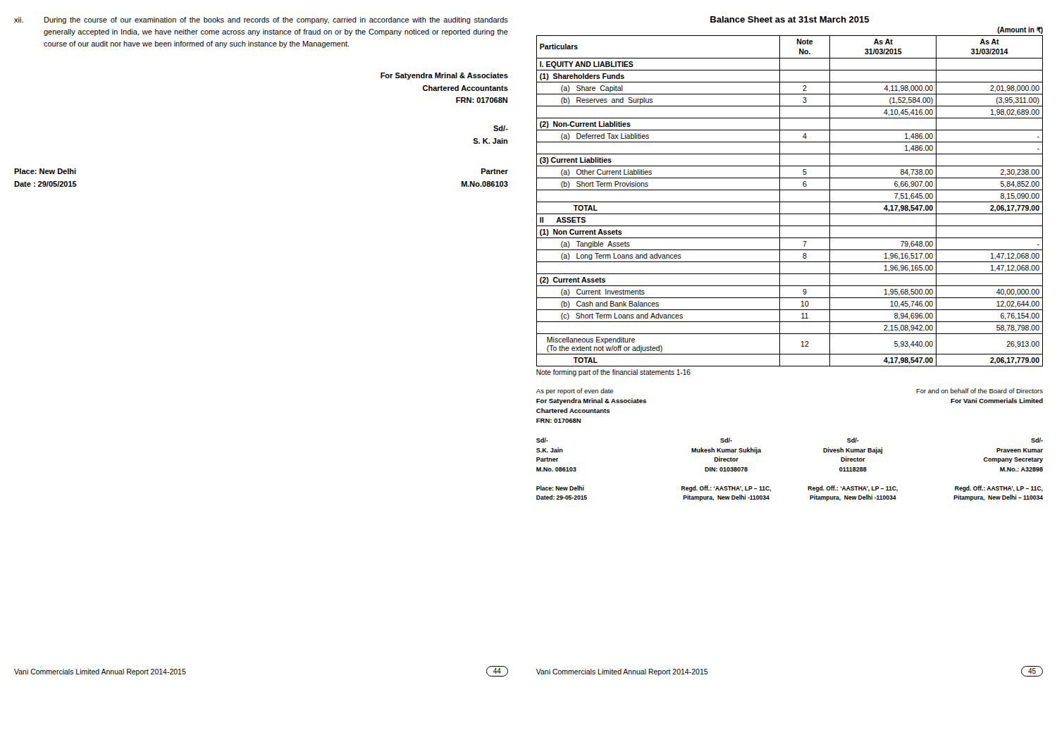xii.
During the course of our examination of the books and records of the company, carried in accordance with the auditing standards generally accepted in India, we have neither come across any instance of fraud on or by the Company noticed or reported during the course of our audit nor have we been informed of any such instance by the Management.
For Satyendra Mrinal & Associates
Chartered Accountants
FRN: 017068N
Sd/-
S. K. Jain
Place: New Delhi
Date : 29/05/2015
Partner
M.No.086103
Vani Commercials Limited Annual Report 2014-2015 44
Balance Sheet as at 31st March 2015
(Amount in ₹)
| Particulars | Note No. | As At 31/03/2015 | As At 31/03/2014 |
| --- | --- | --- | --- |
| I. EQUITY AND LIABLITIES | | | |
| (1) Shareholders Funds | | | |
| (a) Share Capital | 2 | 4,11,98,000.00 | 2,01,98,000.00 |
| (b) Reserves and Surplus | 3 | (1,52,584.00) | (3,95,311.00) |
| | | 4,10,45,416.00 | 1,98,02,689.00 |
| (2) Non-Current Liablities | | | |
| (a) Deferred Tax Liablities | 4 | 1,486.00 | - |
| | | 1,486.00 | - |
| (3) Current Liablities | | | |
| (a) Other Current Liablities | 5 | 84,738.00 | 2,30,238.00 |
| (b) Short Term Provisions | 6 | 6,66,907.00 | 5,84,852.00 |
| | | 7,51,645.00 | 8,15,090.00 |
| TOTAL | | 4,17,98,547.00 | 2,06,17,779.00 |
| II ASSETS | | | |
| (1) Non Current Assets | | | |
| (a) Tangible Assets | 7 | 79,648.00 | - |
| (a) Long Term Loans and advances | 8 | 1,96,16,517.00 | 1,47,12,068.00 |
| | | 1,96,96,165.00 | 1,47,12,068.00 |
| (2) Current Assets | | | |
| (a) Current Investments | 9 | 1,95,68,500.00 | 40,00,000.00 |
| (b) Cash and Bank Balances | 10 | 10,45,746.00 | 12,02,644.00 |
| (c) Short Term Loans and Advances | 11 | 8,94,696.00 | 6,76,154.00 |
| | | 2,15,08,942.00 | 58,78,798.00 |
| Miscellaneous Expenditure (To the extent not w/off or adjusted) | 12 | 5,93,440.00 | 26,913.00 |
| TOTAL | | 4,17,98,547.00 | 2,06,17,779.00 |
Note forming part of the financial statements 1-16
As per report of even date
For Satyendra Mrinal & Associates
Chartered Accountants
FRN: 017068N
For and on behalf of the Board of Directors
For Vani Commerials Limited
Sd/-
S.K. Jain
Partner
M.No. 086103
Sd/-
Mukesh Kumar Sukhija
Director
DIN: 01038078
Sd/-
Divesh Kumar Bajaj
Director
01118288
Sd/-
Praveen Kumar
Company Secretary
M.No.: A32898
Place: New Delhi
Dated: 29-05-2015
Regd. Off.: ‘AASTHA’, LP – 11C,
Pitampura, New Delhi -110034
Regd. Off.: ‘AASTHA’, LP – 11C,
Pitampura, New Delhi -110034
Regd. Off.: AASTHA’, LP – 11C,
Pitampura, New Delhi – 110034
Vani Commercials Limited Annual Report 2014-2015 45